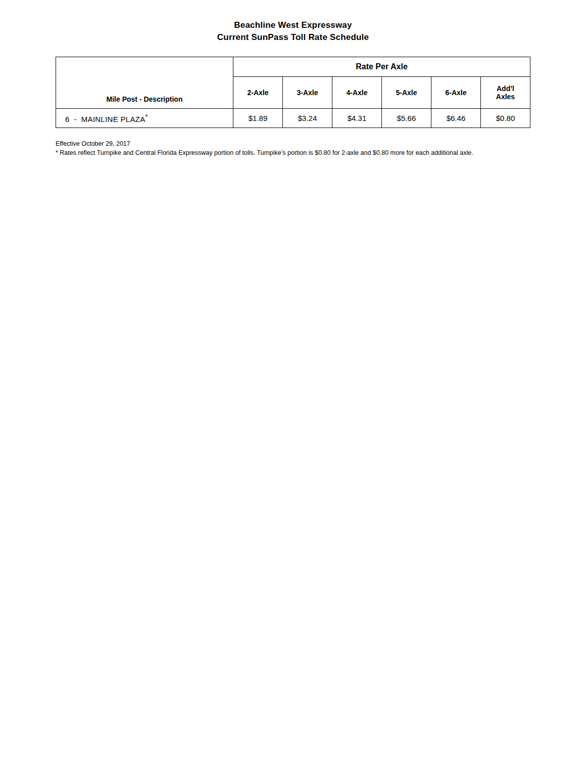Beachline West Expressway
Current SunPass Toll Rate Schedule
| Mile Post - Description | Rate Per Axle |
| --- | --- |
| 2-Axle | 3-Axle | 4-Axle | 5-Axle | 6-Axle | Add’l Axles |
| 6 - MAINLINE PLAZA * | $1.89 | $3.24 | $4.31 | $5.66 | $6.46 | $0.80 |
Effective October 29, 2017
* Rates reflect Turnpike and Central Florida Expressway portion of tolls. Turnpike’s portion is $0.80 for 2-axle and $0.80 more for each additional axle.